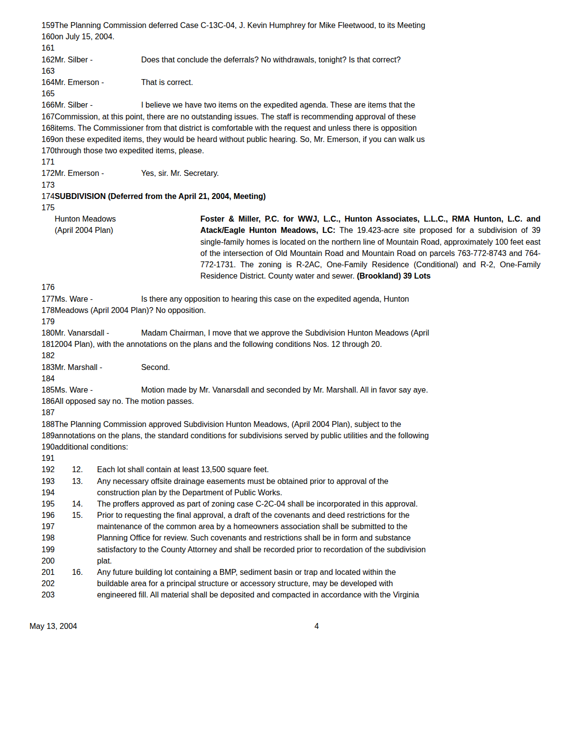| 159 | The Planning Commission deferred Case C-13C-04, J. Kevin Humphrey for Mike Fleetwood, to its Meeting |
| 160 | on July 15, 2004. |
| 161 | |
| 162 | Mr. Silber - Does that conclude the deferrals? No withdrawals, tonight? Is that correct? |
| 163 | |
| 164 | Mr. Emerson - That is correct. |
| 165 | |
| 166 | Mr. Silber - I believe we have two items on the expedited agenda. These are items that the |
| 167 | Commission, at this point, there are no outstanding issues. The staff is recommending approval of these |
| 168 | items. The Commissioner from that district is comfortable with the request and unless there is opposition |
| 169 | on these expedited items, they would be heard without public hearing. So, Mr. Emerson, if you can walk us |
| 170 | through those two expedited items, please. |
| 171 | |
| 172 | Mr. Emerson - Yes, sir. Mr. Secretary. |
| 173 | |
| 174 | SUBDIVISION (Deferred from the April 21, 2004, Meeting) |
| 175 | |
| | / Hunton Meadows (April 2004 Plan) / Foster & Miller, P.C. for WWJ, L.C., Hunton Associates, L.L.C., RMA Hunton, L.C. and Atack/Eagle Hunton Meadows, LC: The 19.423-acre site proposed for a subdivision of 39 single-family homes is located on the northern line of Mountain Road, approximately 100 feet east of the intersection of Old Mountain Road and Mountain Road on parcels 763-772-8743 and 764-772-1731. The zoning is R-2AC, One-Family Residence (Conditional) and R-2, One-Family Residence District. County water and sewer. (Brookland) 39 Lots / |
| 176 | |
| 177 | Ms. Ware - Is there any opposition to hearing this case on the expedited agenda, Hunton |
| 178 | Meadows (April 2004 Plan)? No opposition. |
| 179 | |
| 180 | Mr. Vanarsdall - Madam Chairman, I move that we approve the Subdivision Hunton Meadows (April |
| 181 | 2004 Plan), with the annotations on the plans and the following conditions Nos. 12 through 20. |
| 182 | |
| 183 | Mr. Marshall - Second. |
| 184 | |
| 185 | Ms. Ware - Motion made by Mr. Vanarsdall and seconded by Mr. Marshall. All in favor say aye. |
| 186 | All opposed say no. The motion passes. |
| 187 | |
| 188 | The Planning Commission approved Subdivision Hunton Meadows, (April 2004 Plan), subject to the |
| 189 | annotations on the plans, the standard conditions for subdivisions served by public utilities and the following |
| 190 | additional conditions: |
| 191 | |
| 192 | / 12. / Each lot shall contain at least 13,500 square feet. / |
| 193 | / 13. / Any necessary offsite drainage easements must be obtained prior to approval of the / |
| 194 | / / construction plan by the Department of Public Works. / |
| 195 | / 14. / The proffers approved as part of zoning case C-2C-04 shall be incorporated in this approval. / |
| 196 | / 15. / Prior to requesting the final approval, a draft of the covenants and deed restrictions for the / |
| 197 | / / maintenance of the common area by a homeowners association shall be submitted to the / |
| 198 | / / Planning Office for review. Such covenants and restrictions shall be in form and substance / |
| 199 | / / satisfactory to the County Attorney and shall be recorded prior to recordation of the subdivision / |
| 200 | / / plat. / |
| 201 | / 16. / Any future building lot containing a BMP, sediment basin or trap and located within the / |
| 202 | / / buildable area for a principal structure or accessory structure, may be developed with / |
| 203 | / / engineered fill. All material shall be deposited and compacted in accordance with the Virginia / |
May 13, 2004
4